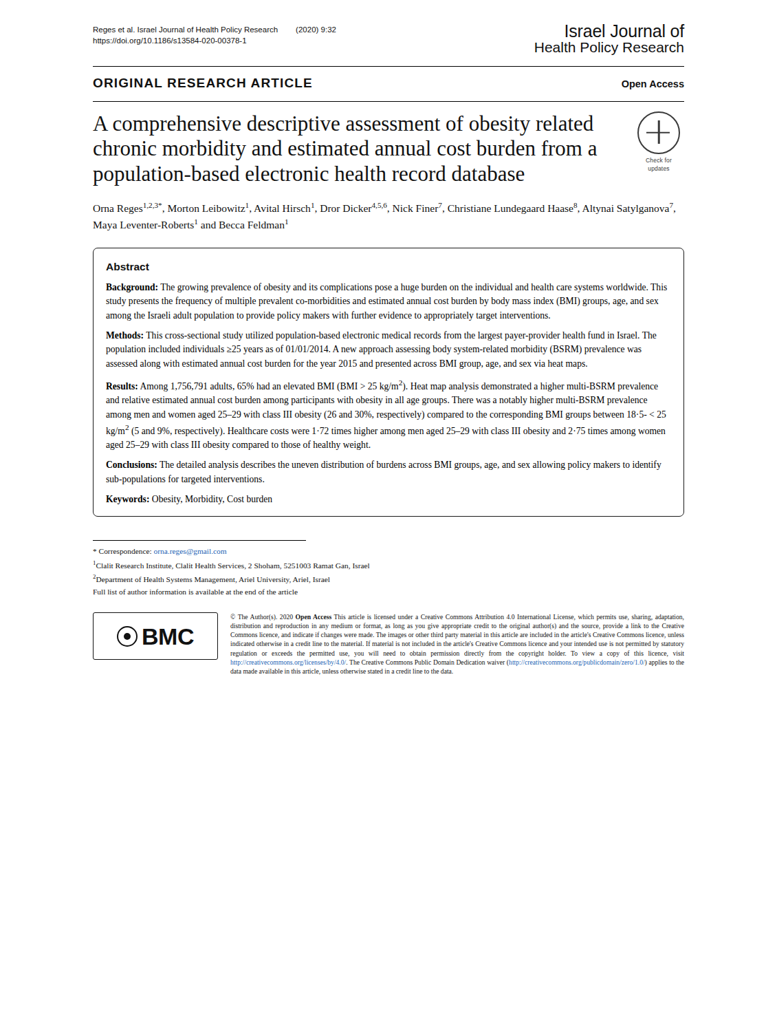Reges et al. Israel Journal of Health Policy Research(2020) 9:32
https://doi.org/10.1186/s13584-020-00378-1
Israel Journal of
Health Policy Research
ORIGINAL RESEARCH ARTICLE
Open Access
A comprehensive descriptive assessment of obesity related chronic morbidity and estimated annual cost burden from a population-based electronic health record database
Check for
updates
Orna Reges1,2,3*, Morton Leibowitz1, Avital Hirsch1, Dror Dicker4,5,6, Nick Finer7, Christiane Lundegaard Haase8, Altynai Satylganova7, Maya Leventer-Roberts1 and Becca Feldman1
Abstract
Background: The growing prevalence of obesity and its complications pose a huge burden on the individual and health care systems worldwide. This study presents the frequency of multiple prevalent co-morbidities and estimated annual cost burden by body mass index (BMI) groups, age, and sex among the Israeli adult population to provide policy makers with further evidence to appropriately target interventions.
Methods: This cross-sectional study utilized population-based electronic medical records from the largest payer-provider health fund in Israel. The population included individuals ≥25 years as of 01/01/2014. A new approach assessing body system-related morbidity (BSRM) prevalence was assessed along with estimated annual cost burden for the year 2015 and presented across BMI group, age, and sex via heat maps.
Results: Among 1,756,791 adults, 65% had an elevated BMI (BMI > 25 kg/m2). Heat map analysis demonstrated a higher multi-BSRM prevalence and relative estimated annual cost burden among participants with obesity in all age groups. There was a notably higher multi-BSRM prevalence among men and women aged 25–29 with class III obesity (26 and 30%, respectively) compared to the corresponding BMI groups between 18·5- < 25 kg/m2 (5 and 9%, respectively). Healthcare costs were 1·72 times higher among men aged 25–29 with class III obesity and 2·75 times among women aged 25–29 with class III obesity compared to those of healthy weight.
Conclusions: The detailed analysis describes the uneven distribution of burdens across BMI groups, age, and sex allowing policy makers to identify sub-populations for targeted interventions.
Keywords: Obesity, Morbidity, Cost burden
* Correspondence: orna.reges@gmail.com
1Clalit Research Institute, Clalit Health Services, 2 Shoham, 5251003 Ramat Gan, Israel
2Department of Health Systems Management, Ariel University, Ariel, Israel
Full list of author information is available at the end of the article
BMC
© The Author(s). 2020 Open Access This article is licensed under a Creative Commons Attribution 4.0 International License, which permits use, sharing, adaptation, distribution and reproduction in any medium or format, as long as you give appropriate credit to the original author(s) and the source, provide a link to the Creative Commons licence, and indicate if changes were made. The images or other third party material in this article are included in the article's Creative Commons licence, unless indicated otherwise in a credit line to the material. If material is not included in the article's Creative Commons licence and your intended use is not permitted by statutory regulation or exceeds the permitted use, you will need to obtain permission directly from the copyright holder. To view a copy of this licence, visit http://creativecommons.org/licenses/by/4.0/. The Creative Commons Public Domain Dedication waiver (http://creativecommons.org/publicdomain/zero/1.0/) applies to the data made available in this article, unless otherwise stated in a credit line to the data.